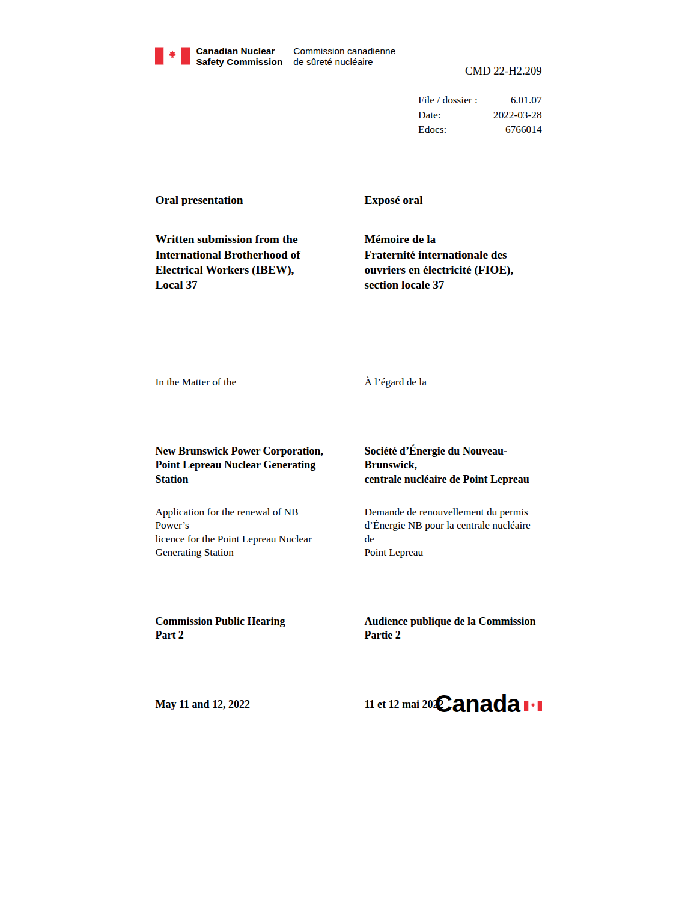Canadian Nuclear
Safety Commission Commission canadienne
de sûreté nucléaire
CMD 22-H2.209
| File / dossier : | 6.01.07 |
| Date: | 2022-03-28 |
| Edocs: | 6766014 |
Oral presentation
Written submission from the
International Brotherhood of
Electrical Workers (IBEW),
Local 37
In the Matter of the
New Brunswick Power Corporation,
Point Lepreau Nuclear Generating Station
Application for the renewal of NB Power’s
licence for the Point Lepreau Nuclear
Generating Station
Commission Public Hearing
Part 2
May 11 and 12, 2022
Exposé oral
Mémoire de la
Fraternité internationale des
ouvriers en électricité (FIOE),
section locale 37
À l’égard de la
Société d’Énergie du Nouveau-Brunswick,
centrale nucléaire de Point Lepreau
Demande de renouvellement du permis
d’Énergie NB pour la centrale nucléaire de
Point Lepreau
Audience publique de la Commission
Partie 2
11 et 12 mai 2022
Canada